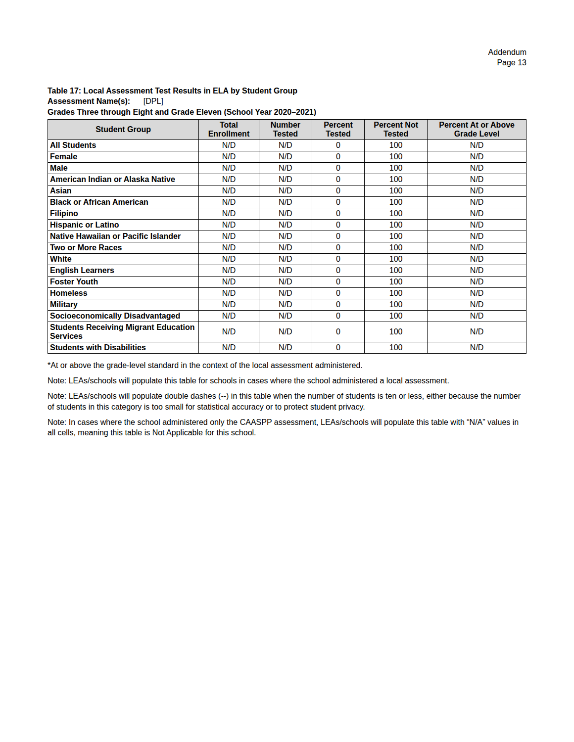Addendum
Page 13
Table 17: Local Assessment Test Results in ELA by Student Group
Assessment Name(s): [DPL]
Grades Three through Eight and Grade Eleven (School Year 2020–2021)
| Student Group | Total Enrollment | Number Tested | Percent Tested | Percent Not Tested | Percent At or Above Grade Level |
| --- | --- | --- | --- | --- | --- |
| All Students | N/D | N/D | 0 | 100 | N/D |
| Female | N/D | N/D | 0 | 100 | N/D |
| Male | N/D | N/D | 0 | 100 | N/D |
| American Indian or Alaska Native | N/D | N/D | 0 | 100 | N/D |
| Asian | N/D | N/D | 0 | 100 | N/D |
| Black or African American | N/D | N/D | 0 | 100 | N/D |
| Filipino | N/D | N/D | 0 | 100 | N/D |
| Hispanic or Latino | N/D | N/D | 0 | 100 | N/D |
| Native Hawaiian or Pacific Islander | N/D | N/D | 0 | 100 | N/D |
| Two or More Races | N/D | N/D | 0 | 100 | N/D |
| White | N/D | N/D | 0 | 100 | N/D |
| English Learners | N/D | N/D | 0 | 100 | N/D |
| Foster Youth | N/D | N/D | 0 | 100 | N/D |
| Homeless | N/D | N/D | 0 | 100 | N/D |
| Military | N/D | N/D | 0 | 100 | N/D |
| Socioeconomically Disadvantaged | N/D | N/D | 0 | 100 | N/D |
| Students Receiving Migrant Education Services | N/D | N/D | 0 | 100 | N/D |
| Students with Disabilities | N/D | N/D | 0 | 100 | N/D |
*At or above the grade-level standard in the context of the local assessment administered.
Note: LEAs/schools will populate this table for schools in cases where the school administered a local assessment.
Note: LEAs/schools will populate double dashes (--) in this table when the number of students is ten or less, either because the number of students in this category is too small for statistical accuracy or to protect student privacy.
Note: In cases where the school administered only the CAASPP assessment, LEAs/schools will populate this table with “N/A” values in all cells, meaning this table is Not Applicable for this school.